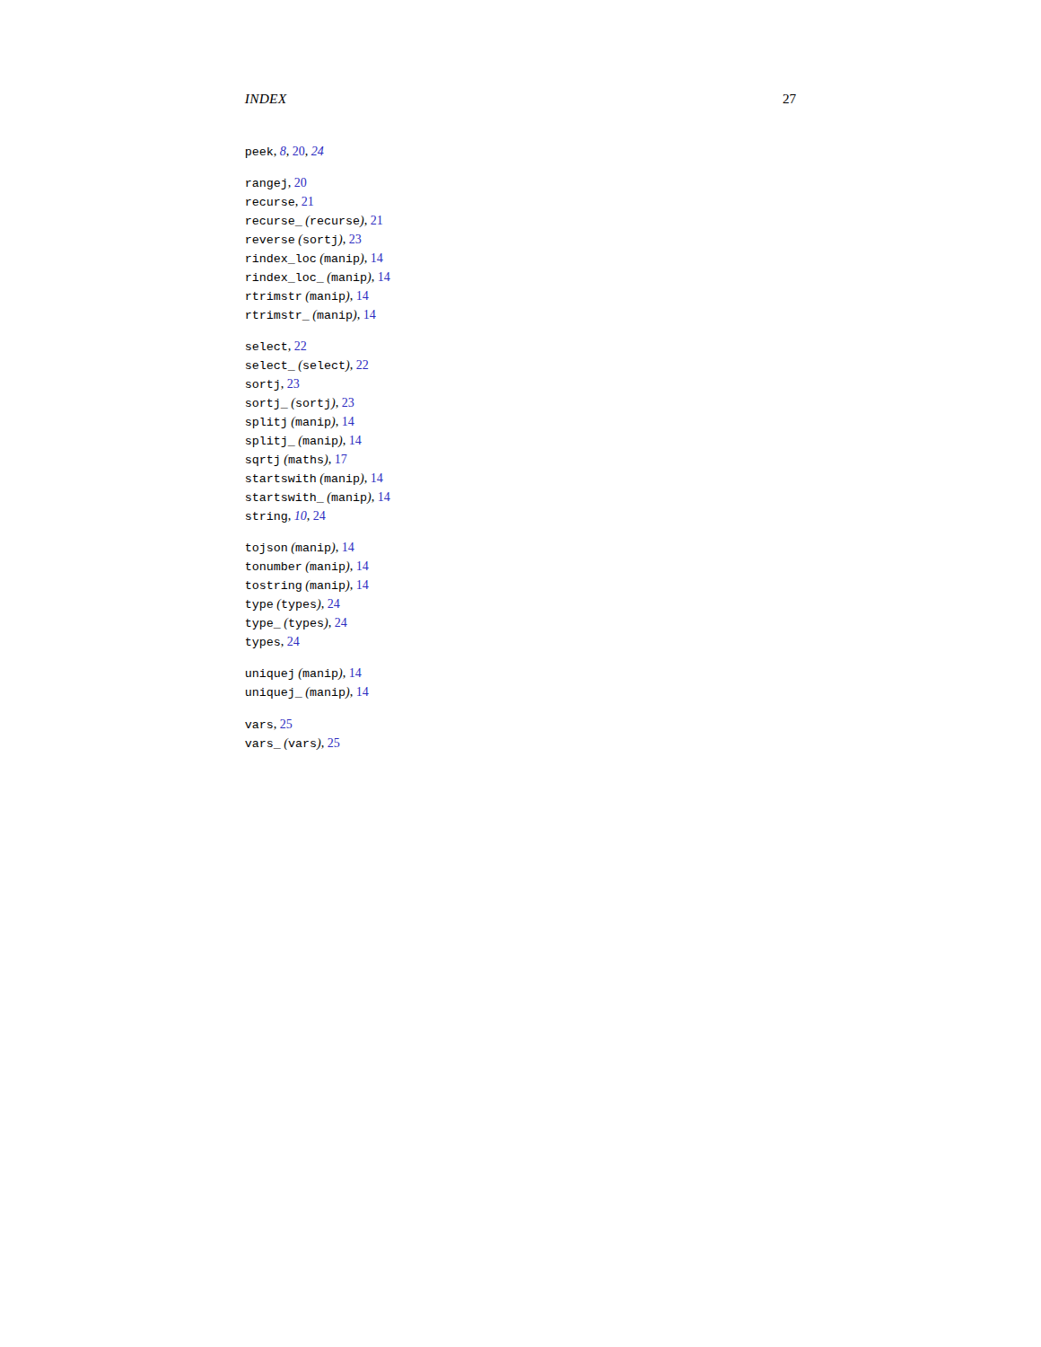INDEX 27
peek, 8, 20, 24
rangej, 20
recurse, 21
recurse_ (recurse), 21
reverse (sortj), 23
rindex_loc (manip), 14
rindex_loc_ (manip), 14
rtrimstr (manip), 14
rtrimstr_ (manip), 14
select, 22
select_ (select), 22
sortj, 23
sortj_ (sortj), 23
splitj (manip), 14
splitj_ (manip), 14
sqrtj (maths), 17
startswith (manip), 14
startswith_ (manip), 14
string, 10, 24
tojson (manip), 14
tonumber (manip), 14
tostring (manip), 14
type (types), 24
type_ (types), 24
types, 24
uniquej (manip), 14
uniquej_ (manip), 14
vars, 25
vars_ (vars), 25